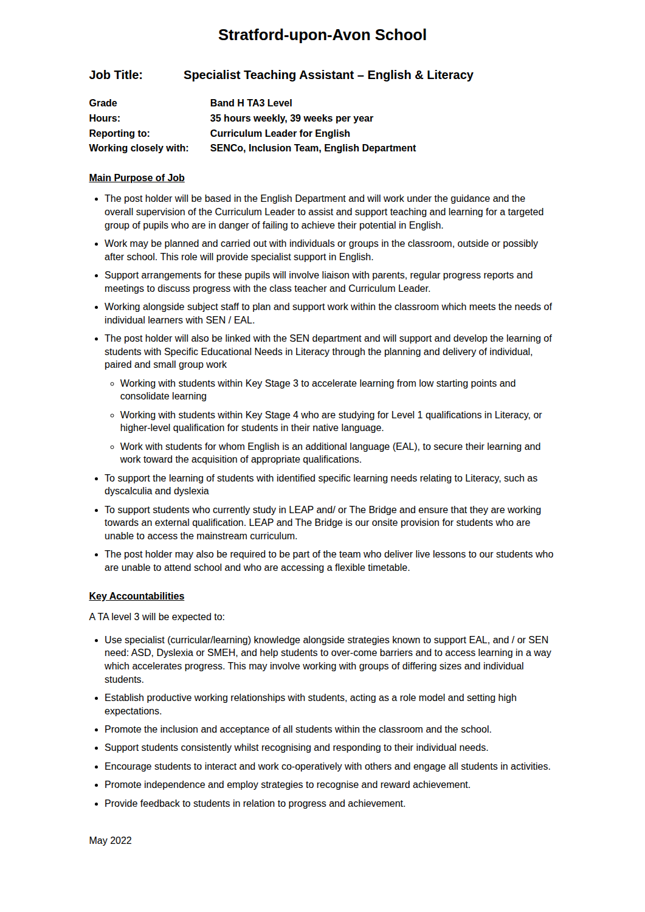Stratford-upon-Avon School
Job Title: Specialist Teaching Assistant – English & Literacy
| Grade | Band H TA3 Level |
| Hours: | 35 hours weekly, 39 weeks per year |
| Reporting to: | Curriculum Leader for English |
| Working closely with: | SENCo, Inclusion Team, English Department |
Main Purpose of Job
The post holder will be based in the English Department and will work under the guidance and the overall supervision of the Curriculum Leader to assist and support teaching and learning for a targeted group of pupils who are in danger of failing to achieve their potential in English.
Work may be planned and carried out with individuals or groups in the classroom, outside or possibly after school. This role will provide specialist support in English.
Support arrangements for these pupils will involve liaison with parents, regular progress reports and meetings to discuss progress with the class teacher and Curriculum Leader.
Working alongside subject staff to plan and support work within the classroom which meets the needs of individual learners with SEN / EAL.
The post holder will also be linked with the SEN department and will support and develop the learning of students with Specific Educational Needs in Literacy through the planning and delivery of individual, paired and small group work
Working with students within Key Stage 3 to accelerate learning from low starting points and consolidate learning
Working with students within Key Stage 4 who are studying for Level 1 qualifications in Literacy, or higher-level qualification for students in their native language.
Work with students for whom English is an additional language (EAL), to secure their learning and work toward the acquisition of appropriate qualifications.
To support the learning of students with identified specific learning needs relating to Literacy, such as dyscalculia and dyslexia
To support students who currently study in LEAP and/ or The Bridge and ensure that they are working towards an external qualification. LEAP and The Bridge is our onsite provision for students who are unable to access the mainstream curriculum.
The post holder may also be required to be part of the team who deliver live lessons to our students who are unable to attend school and who are accessing a flexible timetable.
Key Accountabilities
A TA level 3 will be expected to:
Use specialist (curricular/learning) knowledge alongside strategies known to support EAL, and / or SEN need: ASD, Dyslexia or SMEH, and help students to over-come barriers and to access learning in a way which accelerates progress. This may involve working with groups of differing sizes and individual students.
Establish productive working relationships with students, acting as a role model and setting high expectations.
Promote the inclusion and acceptance of all students within the classroom and the school.
Support students consistently whilst recognising and responding to their individual needs.
Encourage students to interact and work co-operatively with others and engage all students in activities.
Promote independence and employ strategies to recognise and reward achievement.
Provide feedback to students in relation to progress and achievement.
May 2022